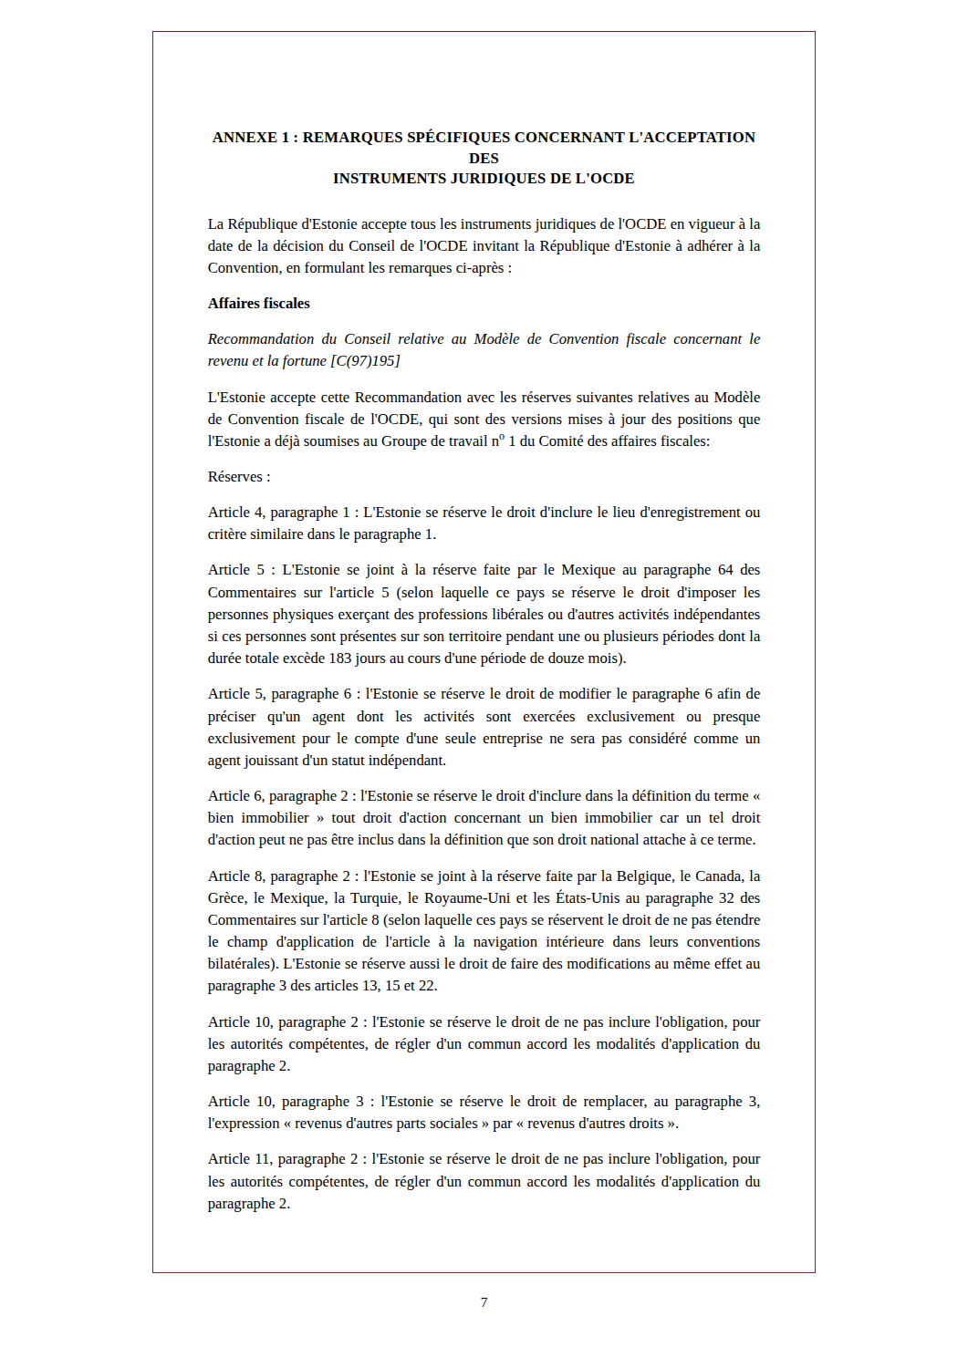Annexe 1 : Remarques spécifiques concernant l'acceptation des
instruments juridiques de l'OCDE
La République d'Estonie accepte tous les instruments juridiques de l'OCDE en vigueur à la date de la décision du Conseil de l'OCDE invitant la République d'Estonie à adhérer à la Convention, en formulant les remarques ci-après :
Affaires fiscales
Recommandation du Conseil relative au Modèle de Convention fiscale concernant le revenu et la fortune [C(97)195]
L'Estonie accepte cette Recommandation avec les réserves suivantes relatives au Modèle de Convention fiscale de l'OCDE, qui sont des versions mises à jour des positions que l'Estonie a déjà soumises au Groupe de travail no 1 du Comité des affaires fiscales:
Réserves :
Article 4, paragraphe 1 : L'Estonie se réserve le droit d'inclure le lieu d'enregistrement ou critère similaire dans le paragraphe 1.
Article 5 : L'Estonie se joint à la réserve faite par le Mexique au paragraphe 64 des Commentaires sur l'article 5 (selon laquelle ce pays se réserve le droit d'imposer les personnes physiques exerçant des professions libérales ou d'autres activités indépendantes si ces personnes sont présentes sur son territoire pendant une ou plusieurs périodes dont la durée totale excède 183 jours au cours d'une période de douze mois).
Article 5, paragraphe 6 : l'Estonie se réserve le droit de modifier le paragraphe 6 afin de préciser qu'un agent dont les activités sont exercées exclusivement ou presque exclusivement pour le compte d'une seule entreprise ne sera pas considéré comme un agent jouissant d'un statut indépendant.
Article 6, paragraphe 2 : l'Estonie se réserve le droit d'inclure dans la définition du terme « bien immobilier » tout droit d'action concernant un bien immobilier car un tel droit d'action peut ne pas être inclus dans la définition que son droit national attache à ce terme.
Article 8, paragraphe 2 : l'Estonie se joint à la réserve faite par la Belgique, le Canada, la Grèce, le Mexique, la Turquie, le Royaume-Uni et les États-Unis au paragraphe 32 des Commentaires sur l'article 8 (selon laquelle ces pays se réservent le droit de ne pas étendre le champ d'application de l'article à la navigation intérieure dans leurs conventions bilatérales). L'Estonie se réserve aussi le droit de faire des modifications au même effet au paragraphe 3 des articles 13, 15 et 22.
Article 10, paragraphe 2 : l'Estonie se réserve le droit de ne pas inclure l'obligation, pour les autorités compétentes, de régler d'un commun accord les modalités d'application du paragraphe 2.
Article 10, paragraphe 3 : l'Estonie se réserve le droit de remplacer, au paragraphe 3, l'expression « revenus d'autres parts sociales » par « revenus d'autres droits ».
Article 11, paragraphe 2 : l'Estonie se réserve le droit de ne pas inclure l'obligation, pour les autorités compétentes, de régler d'un commun accord les modalités d'application du paragraphe 2.
7